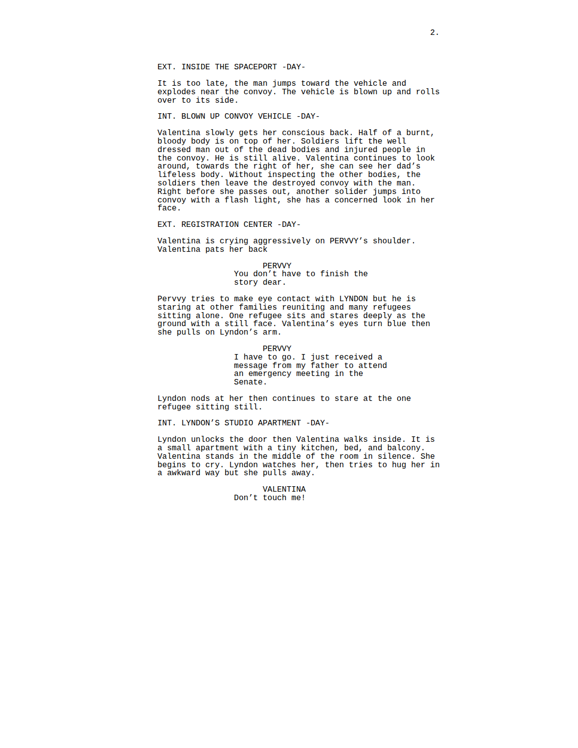2.
EXT. INSIDE THE SPACEPORT -DAY-
It is too late, the man jumps toward the vehicle and explodes near the convoy. The vehicle is blown up and rolls over to its side.
INT. BLOWN UP CONVOY VEHICLE -DAY-
Valentina slowly gets her conscious back. Half of a burnt, bloody body is on top of her. Soldiers lift the well dressed man out of the dead bodies and injured people in the convoy. He is still alive. Valentina continues to look around, towards the right of her, she can see her dad’s lifeless body. Without inspecting the other bodies, the soldiers then leave the destroyed convoy with the man. Right before she passes out, another solider jumps into convoy with a flash light, she has a concerned look in her face.
EXT. REGISTRATION CENTER -DAY-
Valentina is crying aggressively on PERVVY’s shoulder. Valentina pats her back
PERVVY
You don’t have to finish the story dear.
Pervvy tries to make eye contact with LYNDON but he is staring at other families reuniting and many refugees sitting alone. One refugee sits and stares deeply as the ground with a still face. Valentina’s eyes turn blue then she pulls on Lyndon’s arm.
PERVVY
I have to go. I just received a message from my father to attend an emergency meeting in the Senate.
Lyndon nods at her then continues to stare at the one refugee sitting still.
INT. LYNDON’S STUDIO APARTMENT -DAY-
Lyndon unlocks the door then Valentina walks inside. It is a small apartment with a tiny kitchen, bed, and balcony. Valentina stands in the middle of the room in silence. She begins to cry. Lyndon watches her, then tries to hug her in a awkward way but she pulls away.
VALENTINA
Don’t touch me!